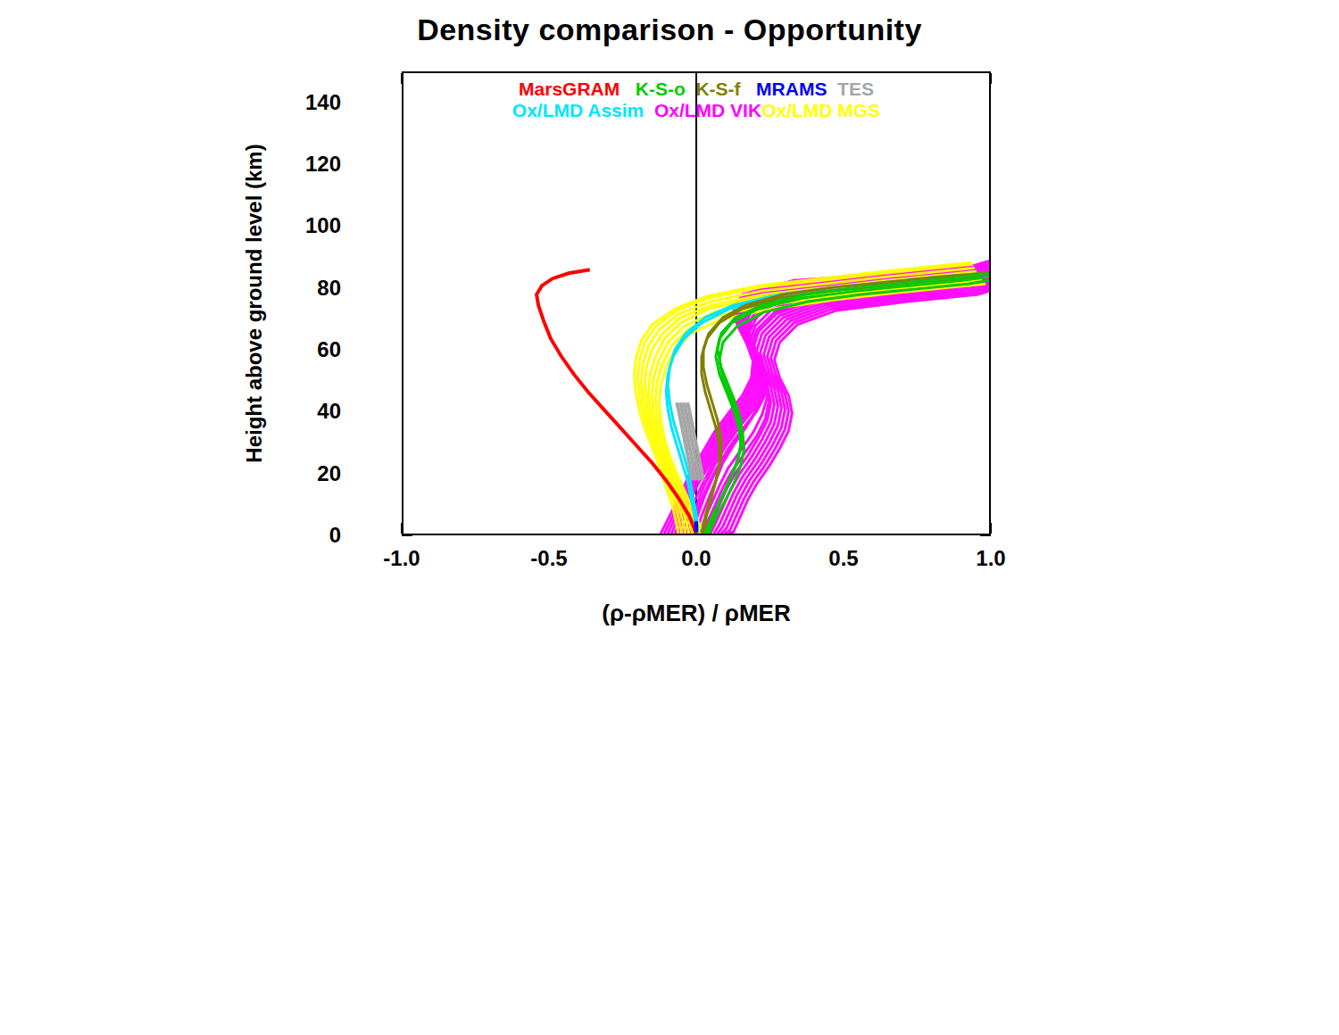Density comparison - Opportunity
Height above ground level (km)
0
20
40
60
80
100
120
140
-1.0
-0.5
0.0
0.5
1.0
(ρ-ρMER) / ρMER
MarsGRAM K-S-o K-S-f MRAMS TES Ox/LMD Assim Ox/LMD VIK Ox/LMD MGS